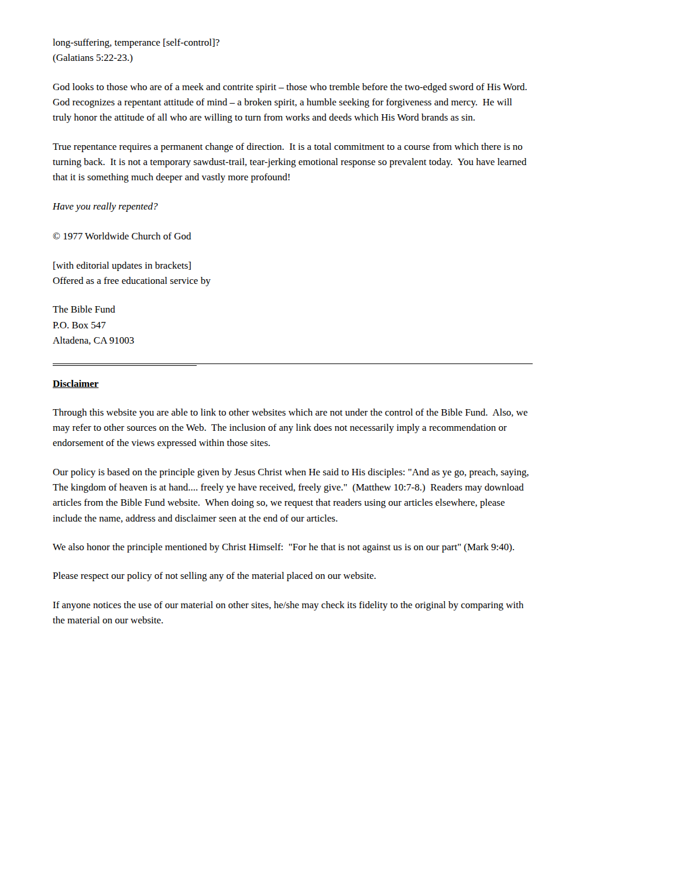long-suffering, temperance [self-control]?
(Galatians 5:22-23.)
God looks to those who are of a meek and contrite spirit – those who tremble before the two-edged sword of His Word. God recognizes a repentant attitude of mind – a broken spirit, a humble seeking for forgiveness and mercy. He will truly honor the attitude of all who are willing to turn from works and deeds which His Word brands as sin.
True repentance requires a permanent change of direction. It is a total commitment to a course from which there is no turning back. It is not a temporary sawdust-trail, tear-jerking emotional response so prevalent today. You have learned that it is something much deeper and vastly more profound!
Have you really repented?
© 1977 Worldwide Church of God
[with editorial updates in brackets]
Offered as a free educational service by
The Bible Fund
P.O. Box 547
Altadena, CA 91003
Disclaimer
Through this website you are able to link to other websites which are not under the control of the Bible Fund. Also, we may refer to other sources on the Web. The inclusion of any link does not necessarily imply a recommendation or endorsement of the views expressed within those sites.
Our policy is based on the principle given by Jesus Christ when He said to His disciples: "And as ye go, preach, saying, The kingdom of heaven is at hand.... freely ye have received, freely give." (Matthew 10:7-8.) Readers may download articles from the Bible Fund website. When doing so, we request that readers using our articles elsewhere, please include the name, address and disclaimer seen at the end of our articles.
We also honor the principle mentioned by Christ Himself: "For he that is not against us is on our part" (Mark 9:40).
Please respect our policy of not selling any of the material placed on our website.
If anyone notices the use of our material on other sites, he/she may check its fidelity to the original by comparing with the material on our website.